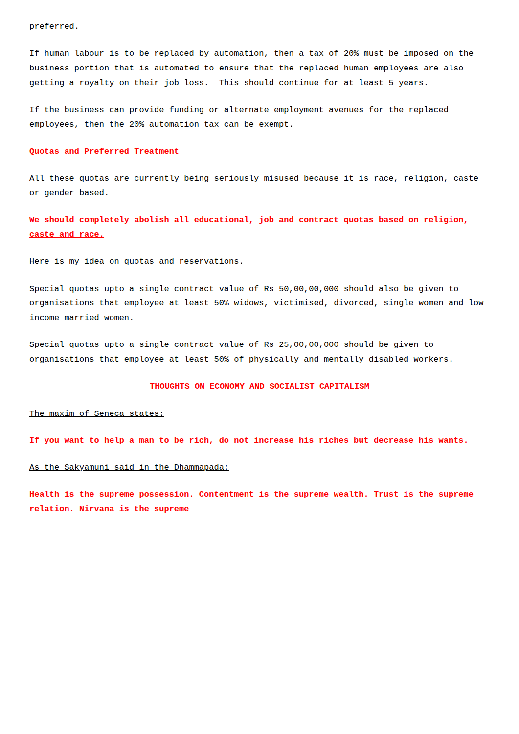preferred.
If human labour is to be replaced by automation, then a tax of 20% must be imposed on the business portion that is automated to ensure that the replaced human employees are also getting a royalty on their job loss. This should continue for at least 5 years.
If the business can provide funding or alternate employment avenues for the replaced employees, then the 20% automation tax can be exempt.
Quotas and Preferred Treatment
All these quotas are currently being seriously misused because it is race, religion, caste or gender based.
We should completely abolish all educational, job and contract quotas based on religion, caste and race.
Here is my idea on quotas and reservations.
Special quotas upto a single contract value of Rs 50,00,00,000 should also be given to organisations that employee at least 50% widows, victimised, divorced, single women and low income married women.
Special quotas upto a single contract value of Rs 25,00,00,000 should be given to organisations that employee at least 50% of physically and mentally disabled workers.
THOUGHTS ON ECONOMY AND SOCIALIST CAPITALISM
The maxim of Seneca states:
If you want to help a man to be rich, do not increase his riches but decrease his wants.
As the Sakyamuni said in the Dhammapada:
Health is the supreme possession. Contentment is the supreme wealth. Trust is the supreme relation. Nirvana is the supreme